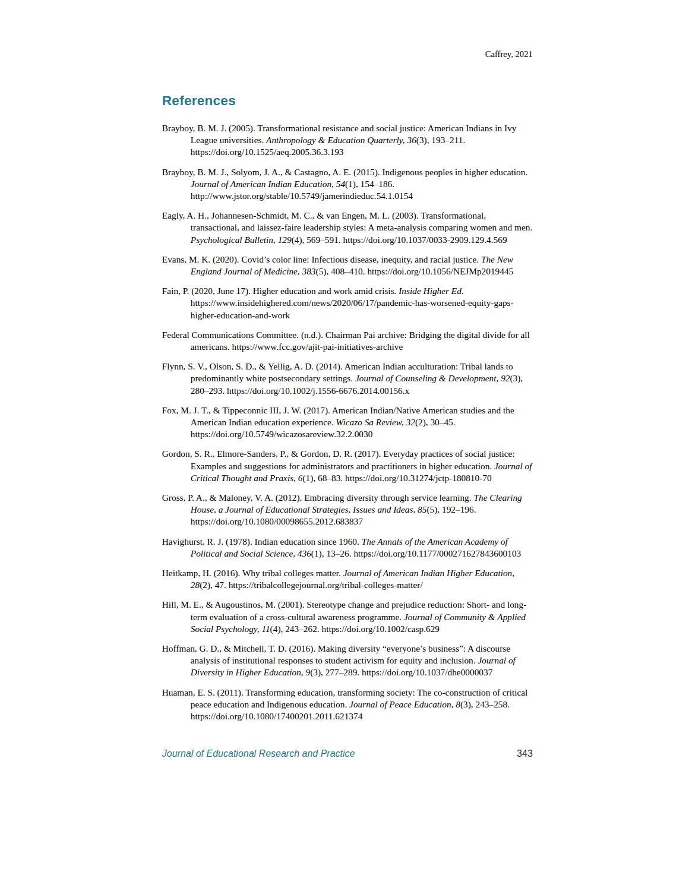Caffrey, 2021
References
Brayboy, B. M. J. (2005). Transformational resistance and social justice: American Indians in Ivy League universities. Anthropology & Education Quarterly, 36(3), 193–211. https://doi.org/10.1525/aeq.2005.36.3.193
Brayboy, B. M. J., Solyom, J. A., & Castagno, A. E. (2015). Indigenous peoples in higher education. Journal of American Indian Education, 54(1), 154–186. http://www.jstor.org/stable/10.5749/jamerindieduc.54.1.0154
Eagly, A. H., Johannesen-Schmidt, M. C., & van Engen, M. L. (2003). Transformational, transactional, and laissez-faire leadership styles: A meta-analysis comparing women and men. Psychological Bulletin, 129(4), 569–591. https://doi.org/10.1037/0033-2909.129.4.569
Evans, M. K. (2020). Covid’s color line: Infectious disease, inequity, and racial justice. The New England Journal of Medicine, 383(5), 408–410. https://doi.org/10.1056/NEJMp2019445
Fain, P. (2020, June 17). Higher education and work amid crisis. Inside Higher Ed. https://www.insidehighered.com/news/2020/06/17/pandemic-has-worsened-equity-gaps-higher-education-and-work
Federal Communications Committee. (n.d.). Chairman Pai archive: Bridging the digital divide for all americans. https://www.fcc.gov/ajit-pai-initiatives-archive
Flynn, S. V., Olson, S. D., & Yellig, A. D. (2014). American Indian acculturation: Tribal lands to predominantly white postsecondary settings. Journal of Counseling & Development, 92(3), 280–293. https://doi.org/10.1002/j.1556-6676.2014.00156.x
Fox, M. J. T., & Tippeconnic III, J. W. (2017). American Indian/Native American studies and the American Indian education experience. Wicazo Sa Review, 32(2), 30–45. https://doi.org/10.5749/wicazosareview.32.2.0030
Gordon, S. R., Elmore-Sanders, P., & Gordon, D. R. (2017). Everyday practices of social justice: Examples and suggestions for administrators and practitioners in higher education. Journal of Critical Thought and Praxis, 6(1), 68–83. https://doi.org/10.31274/jctp-180810-70
Gross, P. A., & Maloney, V. A. (2012). Embracing diversity through service learning. The Clearing House, a Journal of Educational Strategies, Issues and Ideas, 85(5), 192–196. https://doi.org/10.1080/00098655.2012.683837
Havighurst, R. J. (1978). Indian education since 1960. The Annals of the American Academy of Political and Social Science, 436(1), 13–26. https://doi.org/10.1177/000271627843600103
Heitkamp, H. (2016). Why tribal colleges matter. Journal of American Indian Higher Education, 28(2), 47. https://tribalcollegejournal.org/tribal-colleges-matter/
Hill, M. E., & Augoustinos, M. (2001). Stereotype change and prejudice reduction: Short- and long-term evaluation of a cross-cultural awareness programme. Journal of Community & Applied Social Psychology, 11(4), 243–262. https://doi.org/10.1002/casp.629
Hoffman, G. D., & Mitchell, T. D. (2016). Making diversity “everyone’s business”: A discourse analysis of institutional responses to student activism for equity and inclusion. Journal of Diversity in Higher Education, 9(3), 277–289. https://doi.org/10.1037/dhe0000037
Huaman, E. S. (2011). Transforming education, transforming society: The co-construction of critical peace education and Indigenous education. Journal of Peace Education, 8(3), 243–258. https://doi.org/10.1080/17400201.2011.621374
Journal of Educational Research and Practice 343